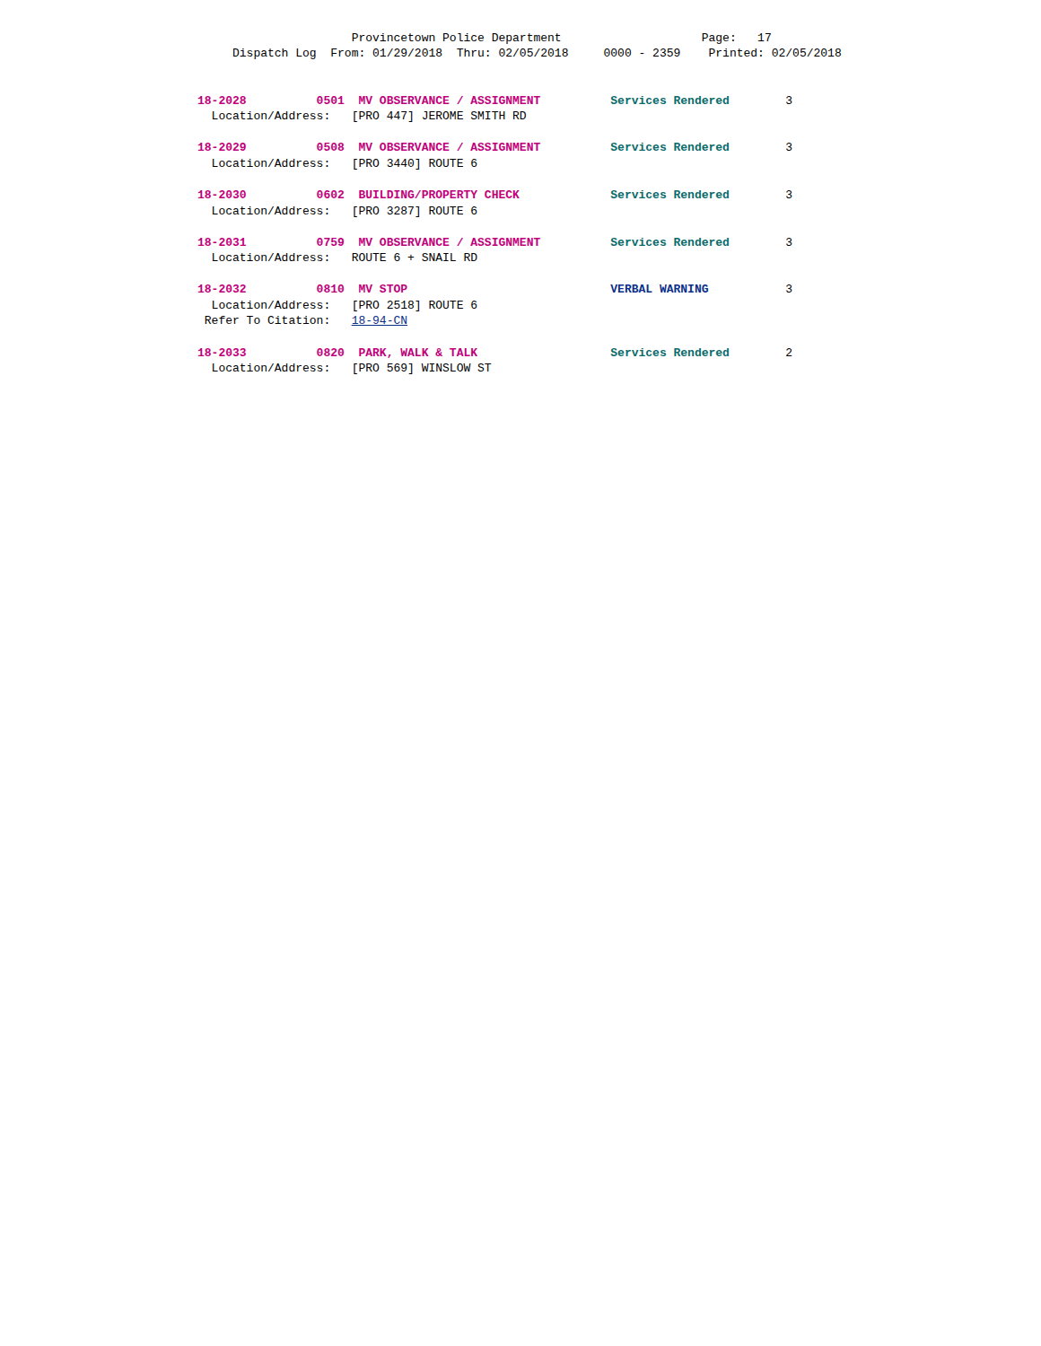Provincetown Police Department                    Page:   17
     Dispatch Log  From: 01/29/2018  Thru: 02/05/2018     0000 - 2359    Printed: 02/05/2018


18-2028          0501  MV OBSERVANCE / ASSIGNMENT          Services Rendered        3
  Location/Address:   [PRO 447] JEROME SMITH RD

18-2029          0508  MV OBSERVANCE / ASSIGNMENT          Services Rendered        3
  Location/Address:   [PRO 3440] ROUTE 6

18-2030          0602  BUILDING/PROPERTY CHECK             Services Rendered        3
  Location/Address:   [PRO 3287] ROUTE 6

18-2031          0759  MV OBSERVANCE / ASSIGNMENT          Services Rendered        3
  Location/Address:   ROUTE 6 + SNAIL RD

18-2032          0810  MV STOP                             VERBAL WARNING           3
  Location/Address:   [PRO 2518] ROUTE 6
 Refer To Citation:   18-94-CN

18-2033          0820  PARK, WALK & TALK                   Services Rendered        2
  Location/Address:   [PRO 569] WINSLOW ST